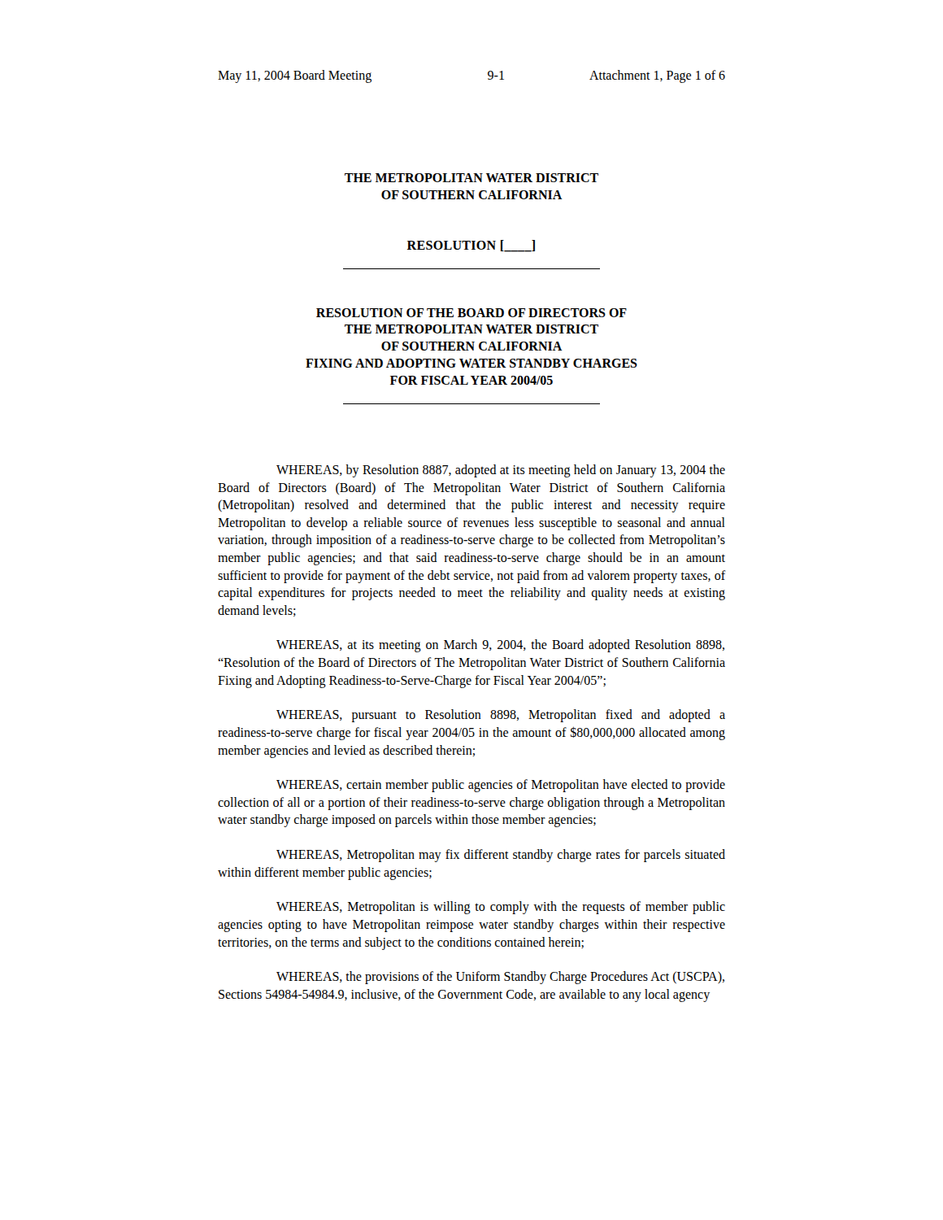May 11, 2004 Board Meeting
9-1
Attachment 1, Page 1 of 6
The Metropolitan Water District
of Southern California
RESOLUTION [____]
Resolution of the Board of Directors of
The Metropolitan Water District
of Southern California
Fixing and Adopting Water Standby Charges
for Fiscal Year 2004/05
WHEREAS, by Resolution 8887, adopted at its meeting held on January 13, 2004 the Board of Directors (Board) of The Metropolitan Water District of Southern California (Metropolitan) resolved and determined that the public interest and necessity require Metropolitan to develop a reliable source of revenues less susceptible to seasonal and annual variation, through imposition of a readiness-to-serve charge to be collected from Metropolitan’s member public agencies; and that said readiness-to-serve charge should be in an amount sufficient to provide for payment of the debt service, not paid from ad valorem property taxes, of capital expenditures for projects needed to meet the reliability and quality needs at existing demand levels;
WHEREAS, at its meeting on March 9, 2004, the Board adopted Resolution 8898, “Resolution of the Board of Directors of The Metropolitan Water District of Southern California Fixing and Adopting Readiness-to-Serve-Charge for Fiscal Year 2004/05”;
WHEREAS, pursuant to Resolution 8898, Metropolitan fixed and adopted a readiness-to-serve charge for fiscal year 2004/05 in the amount of $80,000,000 allocated among member agencies and levied as described therein;
WHEREAS, certain member public agencies of Metropolitan have elected to provide collection of all or a portion of their readiness-to-serve charge obligation through a Metropolitan water standby charge imposed on parcels within those member agencies;
WHEREAS, Metropolitan may fix different standby charge rates for parcels situated within different member public agencies;
WHEREAS, Metropolitan is willing to comply with the requests of member public agencies opting to have Metropolitan reimpose water standby charges within their respective territories, on the terms and subject to the conditions contained herein;
WHEREAS, the provisions of the Uniform Standby Charge Procedures Act (USCPA), Sections 54984-54984.9, inclusive, of the Government Code, are available to any local agency